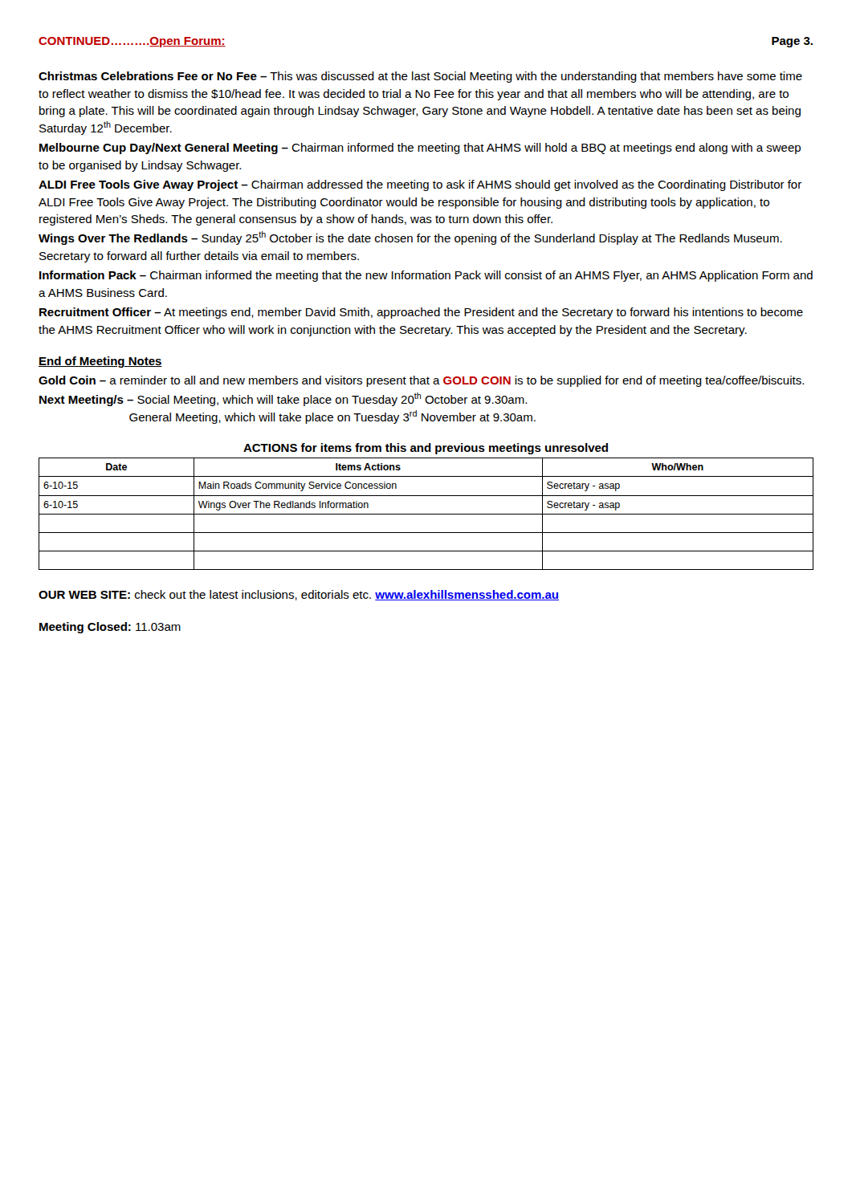CONTINUED……….Open Forum: Page 3.
Christmas Celebrations Fee or No Fee – This was discussed at the last Social Meeting with the understanding that members have some time to reflect weather to dismiss the $10/head fee. It was decided to trial a No Fee for this year and that all members who will be attending, are to bring a plate. This will be coordinated again through Lindsay Schwager, Gary Stone and Wayne Hobdell. A tentative date has been set as being Saturday 12th December.
Melbourne Cup Day/Next General Meeting – Chairman informed the meeting that AHMS will hold a BBQ at meetings end along with a sweep to be organised by Lindsay Schwager.
ALDI Free Tools Give Away Project – Chairman addressed the meeting to ask if AHMS should get involved as the Coordinating Distributor for ALDI Free Tools Give Away Project. The Distributing Coordinator would be responsible for housing and distributing tools by application, to registered Men’s Sheds. The general consensus by a show of hands, was to turn down this offer.
Wings Over The Redlands – Sunday 25th October is the date chosen for the opening of the Sunderland Display at The Redlands Museum. Secretary to forward all further details via email to members.
Information Pack – Chairman informed the meeting that the new Information Pack will consist of an AHMS Flyer, an AHMS Application Form and a AHMS Business Card.
Recruitment Officer – At meetings end, member David Smith, approached the President and the Secretary to forward his intentions to become the AHMS Recruitment Officer who will work in conjunction with the Secretary. This was accepted by the President and the Secretary.
End of Meeting Notes
Gold Coin – a reminder to all and new members and visitors present that a GOLD COIN is to be supplied for end of meeting tea/coffee/biscuits.
Next Meeting/s – Social Meeting, which will take place on Tuesday 20th October at 9.30am. General Meeting, which will take place on Tuesday 3rd November at 9.30am.
ACTIONS for items from this and previous meetings unresolved
| Date | Items Actions | Who/When |
| --- | --- | --- |
| 6-10-15 | Main Roads Community Service Concession | Secretary - asap |
| 6-10-15 | Wings Over The Redlands Information | Secretary - asap |
OUR WEB SITE: check out the latest inclusions, editorials etc. www.alexhillsmensshed.com.au
Meeting Closed: 11.03am